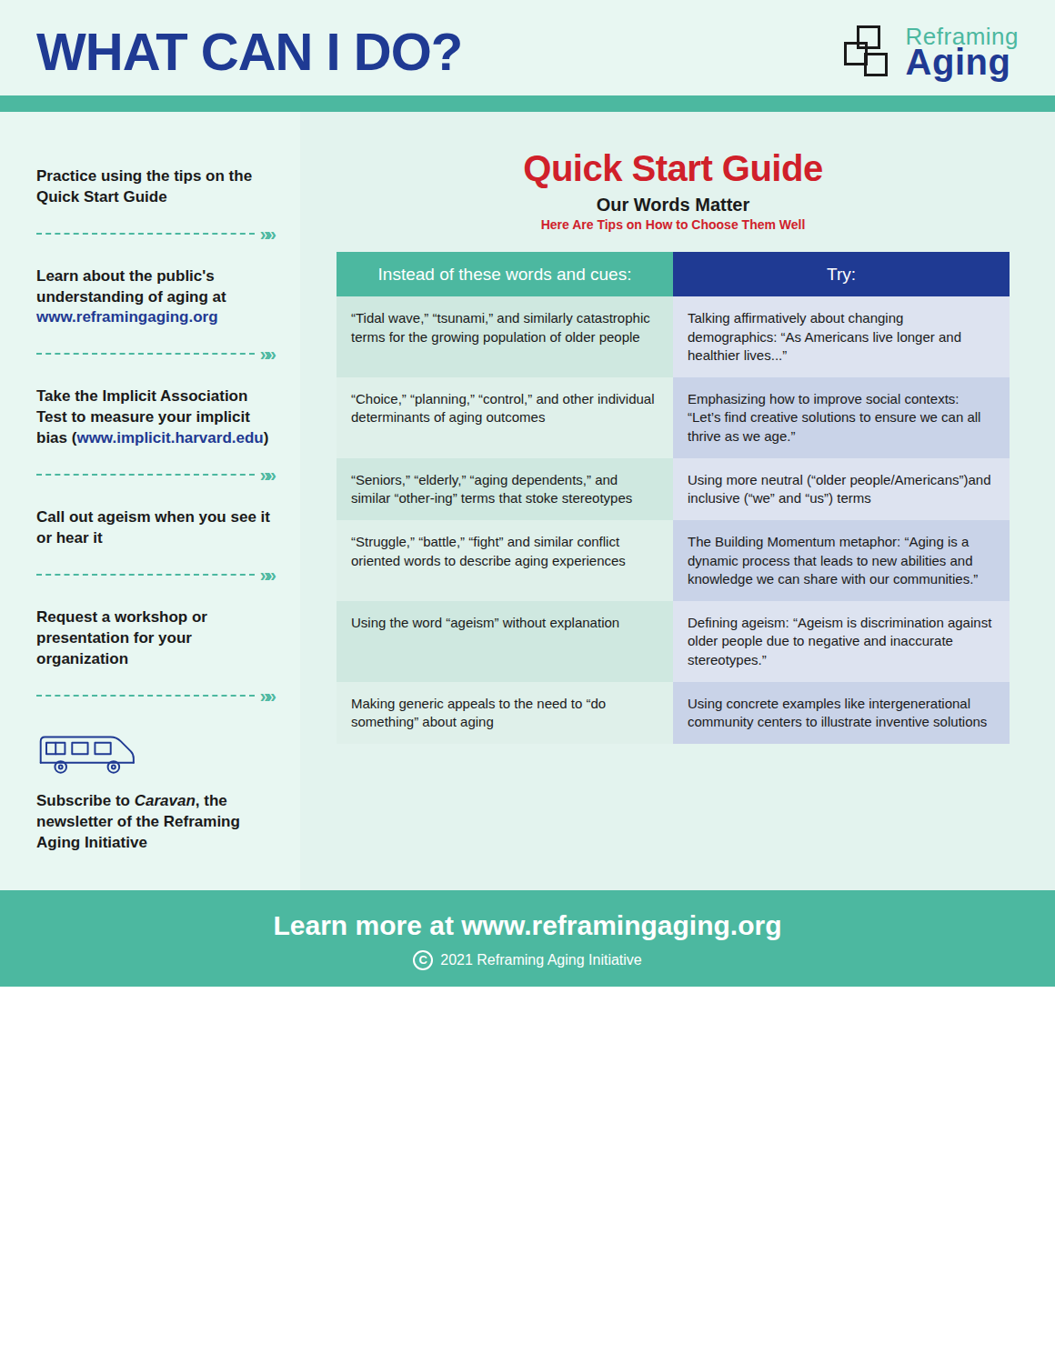What Can I Do?
Reframing Aging
Practice using the tips on the Quick Start Guide
»»
Learn about the public's understanding of aging at www.reframingaging.org
»»
Take the Implicit Association Test to measure your implicit bias (www.implicit.harvard.edu)
»»
Call out ageism when you see it or hear it
»»
Request a workshop or presentation for your organization
»»
Subscribe to Caravan, the newsletter of the Reframing Aging Initiative
Quick Start Guide
Our Words Matter
Here Are Tips on How to Choose Them Well
| Instead of these words and cues: | Try: |
| --- | --- |
| “Tidal wave,” “tsunami,” and similarly catastrophic terms for the growing population of older people | Talking affirmatively about changing demographics: “As Americans live longer and healthier lives...” |
| “Choice,” “planning,” “control,” and other individual determinants of aging outcomes | Emphasizing how to improve social contexts: “Let’s find creative solutions to ensure we can all thrive as we age.” |
| “Seniors,” “elderly,” “aging dependents,” and similar “other-ing” terms that stoke stereotypes | Using more neutral (“older people/Americans”)and inclusive (“we” and “us”) terms |
| “Struggle,” “battle,” “fight” and similar conflict oriented words to describe aging experiences | The Building Momentum metaphor: “Aging is a dynamic process that leads to new abilities and knowledge we can share with our communities.” |
| Using the word “ageism” without explanation | Defining ageism: “Ageism is discrimination against older people due to negative and inaccurate stereotypes.” |
| Making generic appeals to the need to “do something” about aging | Using concrete examples like intergenerational community centers to illustrate inventive solutions |
Learn more at www.reframingaging.org
C 2021 Reframing Aging Initiative